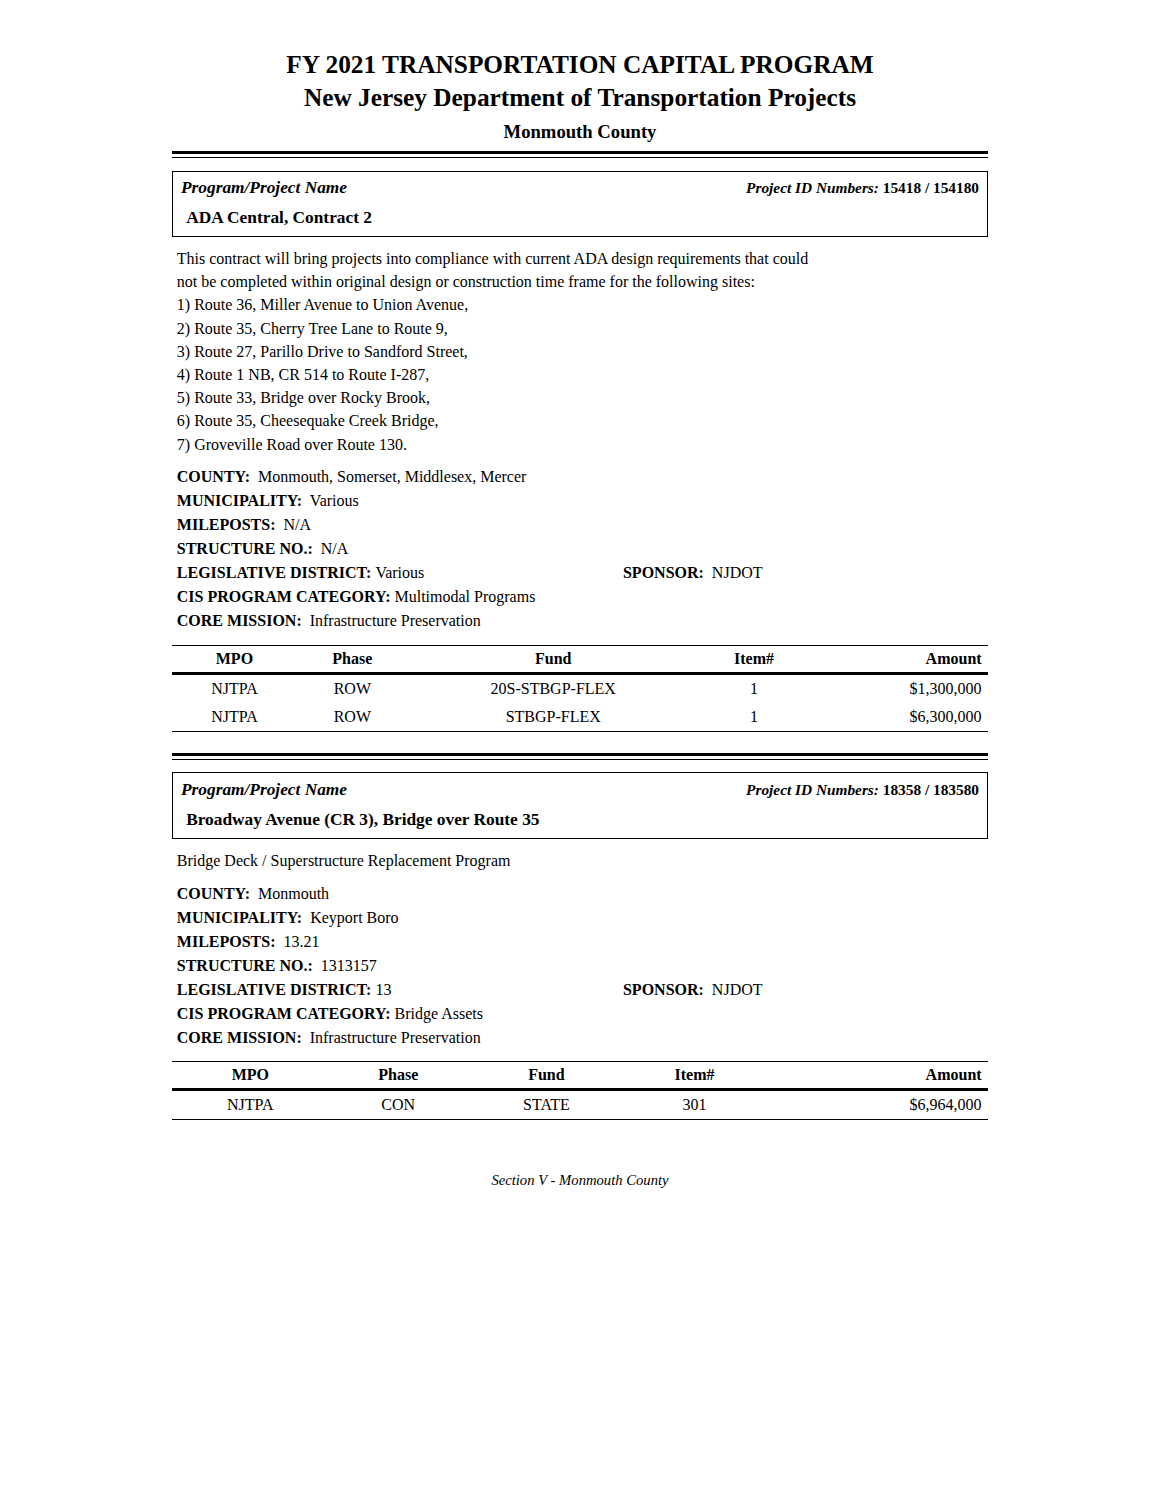FY 2021 TRANSPORTATION CAPITAL PROGRAM
New Jersey Department of Transportation Projects
Monmouth County
Program/Project Name Project ID Numbers: 15418 / 154180
ADA Central, Contract 2
This contract will bring projects into compliance with current ADA design requirements that could not be completed within original design or construction time frame for the following sites: 1) Route 36, Miller Avenue to Union Avenue, 2) Route 35, Cherry Tree Lane to Route 9, 3) Route 27, Parillo Drive to Sandford Street, 4) Route 1 NB, CR 514 to Route I-287, 5) Route 33, Bridge over Rocky Brook, 6) Route 35, Cheesequake Creek Bridge, 7) Groveville Road over Route 130.
County: Monmouth, Somerset, Middlesex, Mercer Municipality: Various Mileposts: N/A Structure No.: N/A
Legislative District: Various Sponsor: NJDOT
CIS Program Category: Multimodal Programs Core Mission: Infrastructure Preservation
| MPO | Phase | Fund | Item# | Amount |
| --- | --- | --- | --- | --- |
| NJTPA | ROW | 20S-STBGP-FLEX | 1 | $1,300,000 |
| NJTPA | ROW | STBGP-FLEX | 1 | $6,300,000 |
Program/Project Name Project ID Numbers: 18358 / 183580
Broadway Avenue (CR 3), Bridge over Route 35
Bridge Deck / Superstructure Replacement Program
County: Monmouth Municipality: Keyport Boro Mileposts: 13.21 Structure No.: 1313157
Legislative District: 13 Sponsor: NJDOT
CIS Program Category: Bridge Assets Core Mission: Infrastructure Preservation
| MPO | Phase | Fund | Item# | Amount |
| --- | --- | --- | --- | --- |
| NJTPA | CON | STATE | 301 | $6,964,000 |
Section V - Monmouth County